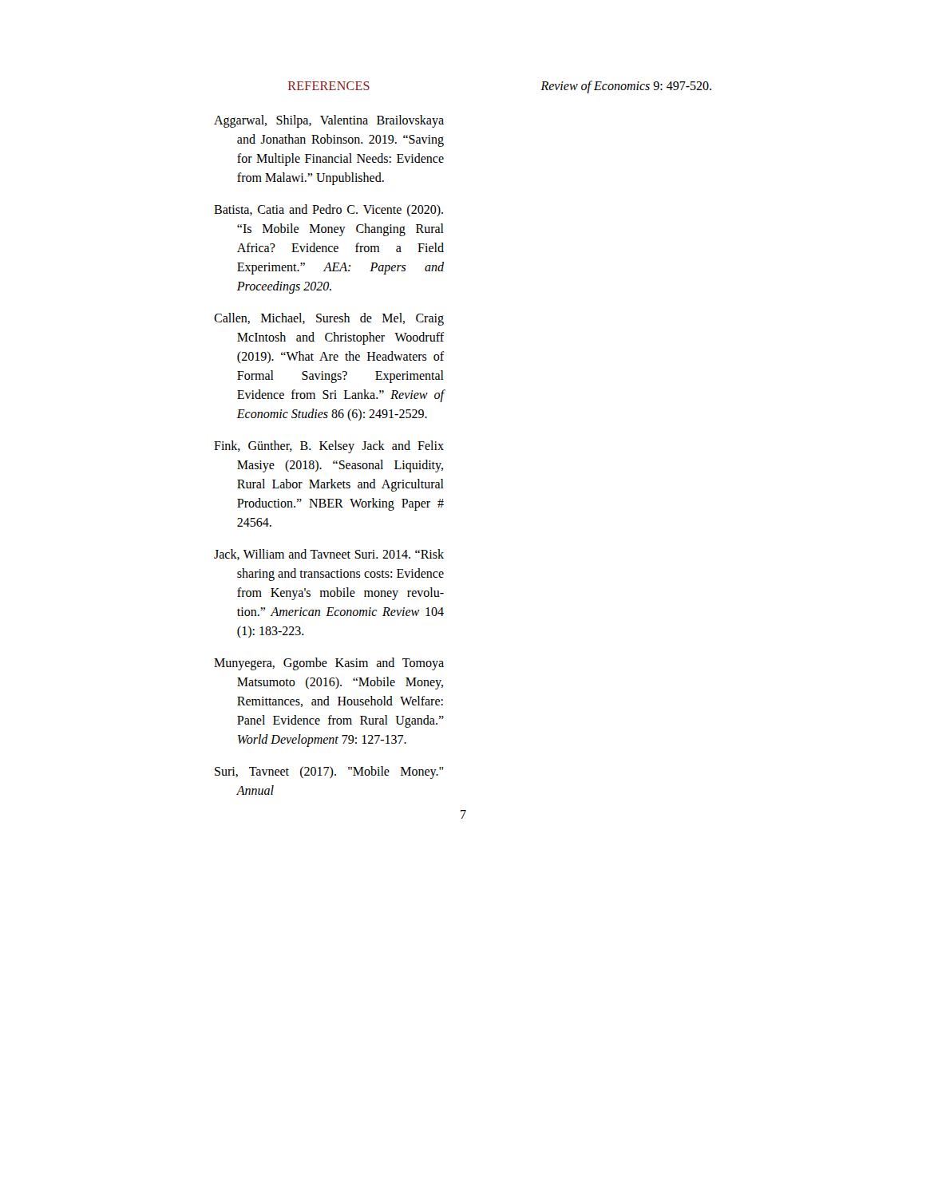References
Aggarwal, Shilpa, Valentina Brailovskaya and Jonathan Robinson. 2019. “Saving for Multiple Financial Needs: Evidence from Malawi.” Unpublished.
Batista, Catia and Pedro C. Vicente (2020). “Is Mobile Money Changing Rural Africa? Evidence from a Field Experiment.” AEA: Papers and Proceedings 2020.
Callen, Michael, Suresh de Mel, Craig McIntosh and Christopher Woodruff (2019). “What Are the Headwaters of Formal Savings? Experimental Evidence from Sri Lanka.” Review of Economic Studies 86 (6): 2491-2529.
Fink, Günther, B. Kelsey Jack and Felix Masiye (2018). “Seasonal Liquidity, Rural Labor Markets and Agricultural Production.” NBER Working Paper # 24564.
Jack, William and Tavneet Suri. 2014. “Risk sharing and transactions costs: Evidence from Kenya's mobile money revolution.” American Economic Review 104 (1): 183-223.
Munyegera, Ggombe Kasim and Tomoya Matsumoto (2016). “Mobile Money, Remittances, and Household Welfare: Panel Evidence from Rural Uganda.” World Development 79: 127-137.
Suri, Tavneet (2017). "Mobile Money." Annual
Review of Economics 9: 497-520.
7